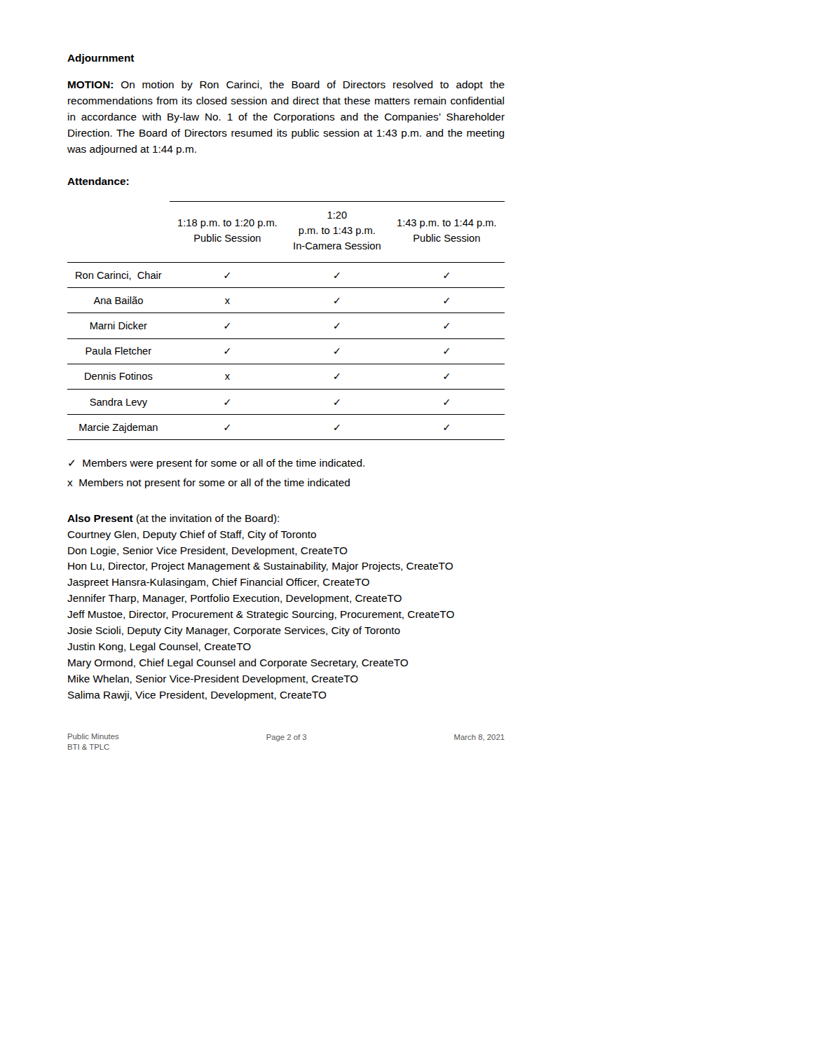Adjournment
MOTION: On motion by Ron Carinci, the Board of Directors resolved to adopt the recommendations from its closed session and direct that these matters remain confidential in accordance with By-law No. 1 of the Corporations and the Companies’ Shareholder Direction. The Board of Directors resumed its public session at 1:43 p.m. and the meeting was adjourned at 1:44 p.m.
Attendance:
| | 1:18 p.m. to 1:20 p.m. Public Session | 1:20 p.m. to 1:43 p.m. In-Camera Session | 1:43 p.m. to 1:44 p.m. Public Session |
| --- | --- | --- | --- |
| Ron Carinci, Chair | ✓ | ✓ | ✓ |
| Ana Bailão | x | ✓ | ✓ |
| Marni Dicker | ✓ | ✓ | ✓ |
| Paula Fletcher | ✓ | ✓ | ✓ |
| Dennis Fotinos | x | ✓ | ✓ |
| Sandra Levy | ✓ | ✓ | ✓ |
| Marcie Zajdeman | ✓ | ✓ | ✓ |
✓ Members were present for some or all of the time indicated.
x Members not present for some or all of the time indicated
Also Present (at the invitation of the Board):
Courtney Glen, Deputy Chief of Staff, City of Toronto
Don Logie, Senior Vice President, Development, CreateTO
Hon Lu, Director, Project Management & Sustainability, Major Projects, CreateTO
Jaspreet Hansra-Kulasingam, Chief Financial Officer, CreateTO
Jennifer Tharp, Manager, Portfolio Execution, Development, CreateTO
Jeff Mustoe, Director, Procurement & Strategic Sourcing, Procurement, CreateTO
Josie Scioli, Deputy City Manager, Corporate Services, City of Toronto
Justin Kong, Legal Counsel, CreateTO
Mary Ormond, Chief Legal Counsel and Corporate Secretary, CreateTO
Mike Whelan, Senior Vice-President Development, CreateTO
Salima Rawji, Vice President, Development, CreateTO
Public Minutes
BTI & TPLC
Page 2 of 3
March 8, 2021